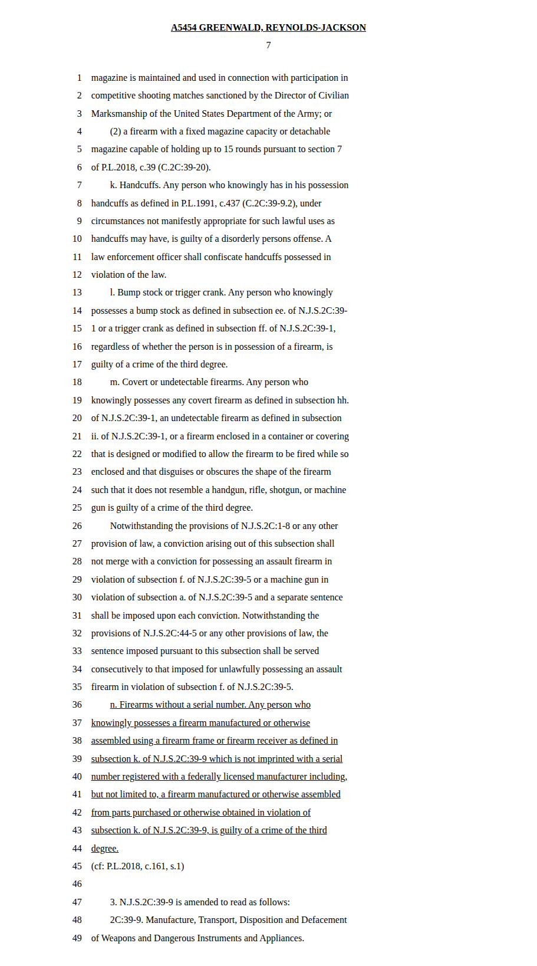A5454 GREENWALD, REYNOLDS-JACKSON
7
magazine is maintained and used in connection with participation in
competitive shooting matches sanctioned by the Director of Civilian
Marksmanship of the United States Department of the Army; or
(2) a firearm with a fixed magazine capacity or detachable
magazine capable of holding up to 15 rounds pursuant to section 7
of P.L.2018, c.39 (C.2C:39-20).
k. Handcuffs. Any person who knowingly has in his possession
handcuffs as defined in P.L.1991, c.437 (C.2C:39-9.2), under
circumstances not manifestly appropriate for such lawful uses as
handcuffs may have, is guilty of a disorderly persons offense. A
law enforcement officer shall confiscate handcuffs possessed in
violation of the law.
l. Bump stock or trigger crank. Any person who knowingly
possesses a bump stock as defined in subsection ee. of N.J.S.2C:39-
1 or a trigger crank as defined in subsection ff. of N.J.S.2C:39-1,
regardless of whether the person is in possession of a firearm, is
guilty of a crime of the third degree.
m. Covert or undetectable firearms. Any person who
knowingly possesses any covert firearm as defined in subsection hh.
of N.J.S.2C:39-1, an undetectable firearm as defined in subsection
ii. of N.J.S.2C:39-1, or a firearm enclosed in a container or covering
that is designed or modified to allow the firearm to be fired while so
enclosed and that disguises or obscures the shape of the firearm
such that it does not resemble a handgun, rifle, shotgun, or machine
gun is guilty of a crime of the third degree.
Notwithstanding the provisions of N.J.S.2C:1-8 or any other
provision of law, a conviction arising out of this subsection shall
not merge with a conviction for possessing an assault firearm in
violation of subsection f. of N.J.S.2C:39-5 or a machine gun in
violation of subsection a. of N.J.S.2C:39-5 and a separate sentence
shall be imposed upon each conviction. Notwithstanding the
provisions of N.J.S.2C:44-5 or any other provisions of law, the
sentence imposed pursuant to this subsection shall be served
consecutively to that imposed for unlawfully possessing an assault
firearm in violation of subsection f. of N.J.S.2C:39-5.
n. Firearms without a serial number. Any person who
knowingly possesses a firearm manufactured or otherwise
assembled using a firearm frame or firearm receiver as defined in
subsection k. of N.J.S.2C:39-9 which is not imprinted with a serial
number registered with a federally licensed manufacturer including,
but not limited to, a firearm manufactured or otherwise assembled
from parts purchased or otherwise obtained in violation of
subsection k. of N.J.S.2C:39-9, is guilty of a crime of the third
degree.
(cf: P.L.2018, c.161, s.1)
3. N.J.S.2C:39-9 is amended to read as follows:
2C:39-9. Manufacture, Transport, Disposition and Defacement
of Weapons and Dangerous Instruments and Appliances.